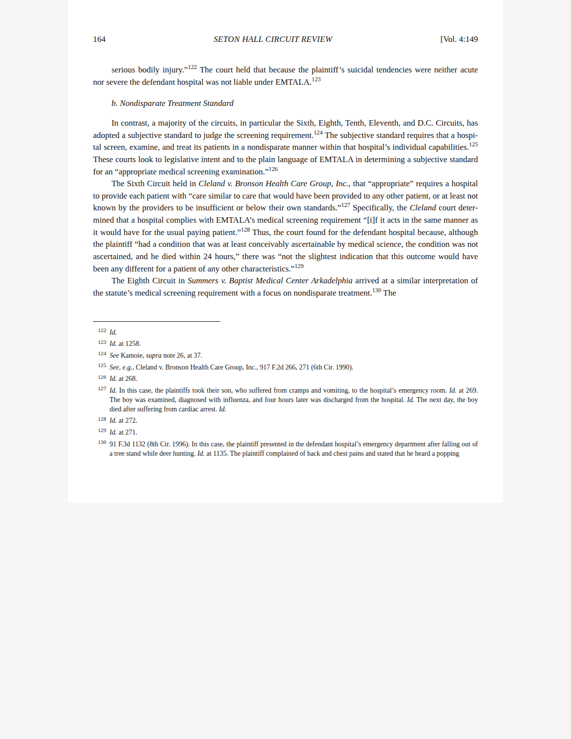164 SETON HALL CIRCUIT REVIEW [Vol. 4:149
serious bodily injury.”122 The court held that because the plaintiff’s suicidal tendencies were neither acute nor severe the defendant hospital was not liable under EMTALA.123
b. Nondisparate Treatment Standard
In contrast, a majority of the circuits, in particular the Sixth, Eighth, Tenth, Eleventh, and D.C. Circuits, has adopted a subjective standard to judge the screening requirement.124 The subjective standard requires that a hospital screen, examine, and treat its patients in a nondisparate manner within that hospital’s individual capabilities.125 These courts look to legislative intent and to the plain language of EMTALA in determining a subjective standard for an “appropriate medical screening examination.”126
The Sixth Circuit held in Cleland v. Bronson Health Care Group, Inc., that “appropriate” requires a hospital to provide each patient with “care similar to care that would have been provided to any other patient, or at least not known by the providers to be insufficient or below their own standards.”127 Specifically, the Cleland court determined that a hospital complies with EMTALA’s medical screening requirement “[i]f it acts in the same manner as it would have for the usual paying patient.”128 Thus, the court found for the defendant hospital because, although the plaintiff “had a condition that was at least conceivably ascertainable by medical science, the condition was not ascertained, and he died within 24 hours,” there was “not the slightest indication that this outcome would have been any different for a patient of any other characteristics.”129
The Eighth Circuit in Summers v. Baptist Medical Center Arkadelphia arrived at a similar interpretation of the statute’s medical screening requirement with a focus on nondisparate treatment.130 The
122
Id.
123
Id. at 1258.
124
See Kamoie, supra note 26, at 37.
125
See, e.g., Cleland v. Bronson Health Care Group, Inc., 917 F.2d 266, 271 (6th Cir. 1990).
126
Id. at 268.
127
Id. In this case, the plaintiffs took their son, who suffered from cramps and vomiting, to the hospital’s emergency room. Id. at 269. The boy was examined, diagnosed with influenza, and four hours later was discharged from the hospital. Id. The next day, the boy died after suffering from cardiac arrest. Id.
128
Id. at 272.
129
Id. at 271.
130
91 F.3d 1132 (8th Cir. 1996). In this case, the plaintiff presented in the defendant hospital’s emergency department after falling out of a tree stand while deer hunting. Id. at 1135. The plaintiff complained of back and chest pains and stated that he heard a popping